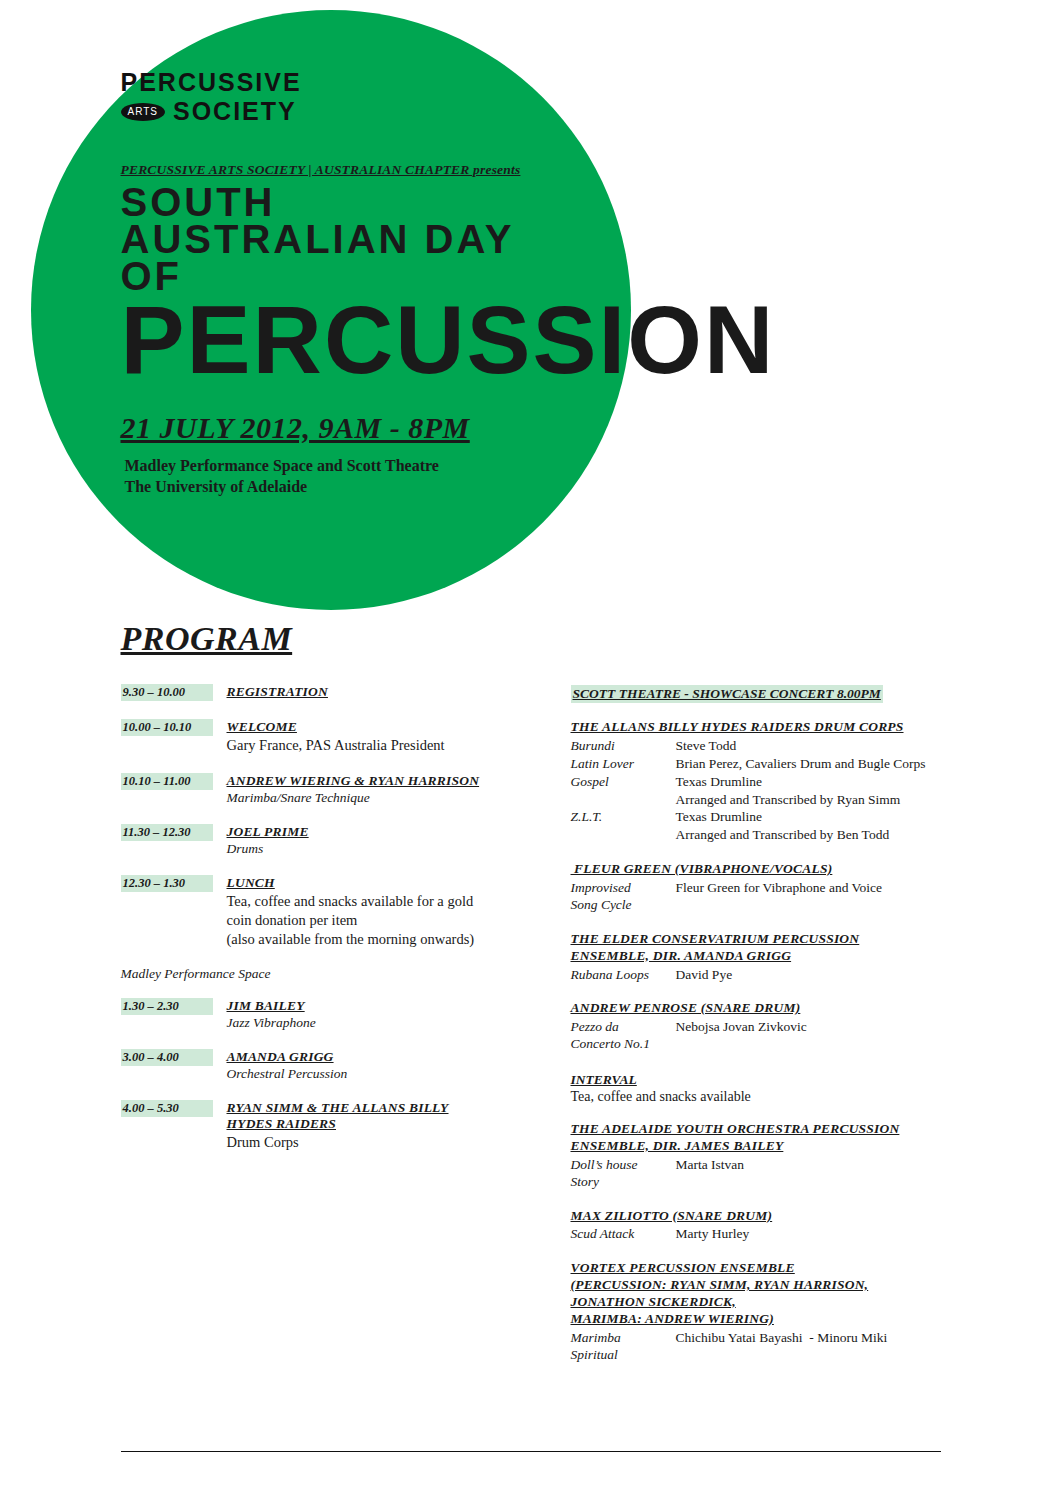PERCUSSIVE ARTS SOCIETY
PERCUSSIVE ARTS SOCIETY | AUSTRALIAN CHAPTER presents
SOUTH AUSTRALIAN DAY OF PERCUSSION
21 JULY 2012, 9AM - 8PM
Madley Performance Space and Scott Theatre
The University of Adelaide
PROGRAM
9.30 – 10.00
REGISTRATION
10.00 – 10.10
WELCOME Gary France, PAS Australia President
10.10 – 11.00
ANDREW WIERING & RYAN HARRISON Marimba/Snare Technique
11.30 – 12.30
JOEL PRIME Drums
12.30 – 1.30
LUNCH Tea, coffee and snacks available for a gold coin donation per item
(also available from the morning onwards)
Madley Performance Space
1.30 – 2.30
JIM BAILEY Jazz Vibraphone
3.00 – 4.00
AMANDA GRIGG Orchestral Percussion
4.00 – 5.30
RYAN SIMM & THE ALLANS BILLY HYDES RAIDERS Drum Corps
SCOTT THEATRE - SHOWCASE CONCERT 8.00PM
THE ALLANS BILLY HYDES RAIDERS DRUM CORPS
| Burundi | Steve Todd |
| Latin Lover | Brian Perez, Cavaliers Drum and Bugle Corps |
| Gospel | Texas Drumline |
| | Arranged and Transcribed by Ryan Simm |
| Z.L.T. | Texas Drumline |
| | Arranged and Transcribed by Ben Todd |
FLEUR GREEN (VIBRAPHONE/VOCALS)
| Improvised Song Cycle | Fleur Green for Vibraphone and Voice |
THE ELDER CONSERVATRIUM PERCUSSION ENSEMBLE, DIR. AMANDA GRIGG
| Rubana Loops | David Pye |
ANDREW PENROSE (SNARE DRUM)
| Pezzo da Concerto No.1 | Nebojsa Jovan Zivkovic |
INTERVAL Tea, coffee and snacks available
THE ADELAIDE YOUTH ORCHESTRA PERCUSSION ENSEMBLE, DIR. JAMES BAILEY
| Doll’s house Story | Marta Istvan |
MAX ZILIOTTO (SNARE DRUM)
| Scud Attack | Marty Hurley |
VORTEX PERCUSSION ENSEMBLE
(PERCUSSION: RYAN SIMM, RYAN HARRISON, JONATHON SICKERDICK,
MARIMBA: ANDREW WIERING)
| Marimba Spiritual | Chichibu Yatai Bayashi - Minoru Miki |